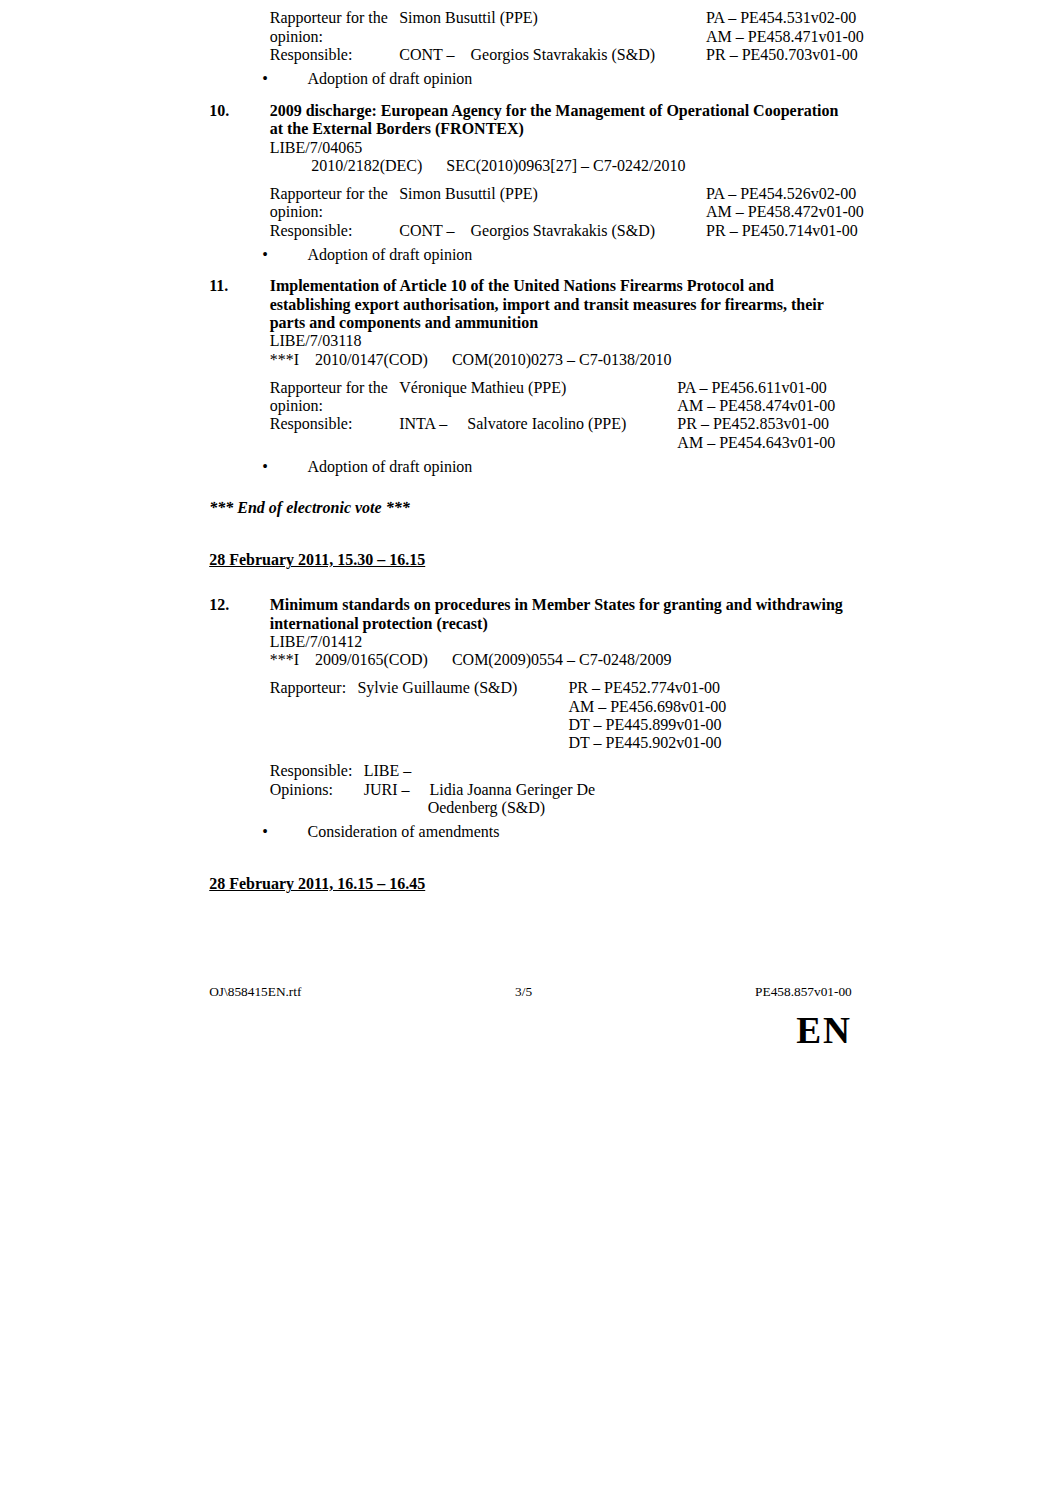| Rapporteur for the | Simon Busuttil (PPE) | PA – PE454.531v02-00 |
| opinion: | | AM – PE458.471v01-00 |
| Responsible: | CONT – Georgios Stavrakakis (S&D) | PR – PE450.703v01-00 |
Adoption of draft opinion
| 10. | 2009 discharge: European Agency for the Management of Operational Cooperation at the External Borders (FRONTEX) |
LIBE/7/04065
2010/2182(DEC) SEC(2010)0963[27] – C7-0242/2010
| Rapporteur for the | Simon Busuttil (PPE) | PA – PE454.526v02-00 |
| opinion: | | AM – PE458.472v01-00 |
| Responsible: | CONT – Georgios Stavrakakis (S&D) | PR – PE450.714v01-00 |
Adoption of draft opinion
| 11. | Implementation of Article 10 of the United Nations Firearms Protocol and establishing export authorisation, import and transit measures for firearms, their parts and components and ammunition |
LIBE/7/03118
***I 2010/0147(COD) COM(2010)0273 – C7-0138/2010
| Rapporteur for the | Véronique Mathieu (PPE) | PA – PE456.611v01-00 |
| opinion: | | AM – PE458.474v01-00 |
| Responsible: | INTA – Salvatore Iacolino (PPE) | PR – PE452.853v01-00 |
| | | AM – PE454.643v01-00 |
Adoption of draft opinion
*** End of electronic vote ***
28 February 2011, 15.30 – 16.15
| 12. | Minimum standards on procedures in Member States for granting and withdrawing international protection (recast) |
LIBE/7/01412
***I 2009/0165(COD) COM(2009)0554 – C7-0248/2009
| Rapporteur: | Sylvie Guillaume (S&D) | PR – PE452.774v01-00 |
| | | AM – PE456.698v01-00 |
| | | DT – PE445.899v01-00 |
| | | DT – PE445.902v01-00 |
| Responsible: | LIBE – | |
| Opinions: | JURI – Lidia Joanna Geringer De | |
| | Oedenberg (S&D) | |
Consideration of amendments
28 February 2011, 16.15 – 16.45
| OJ\858415EN.rtf | 3/5 | PE458.857v01-00 |
EN